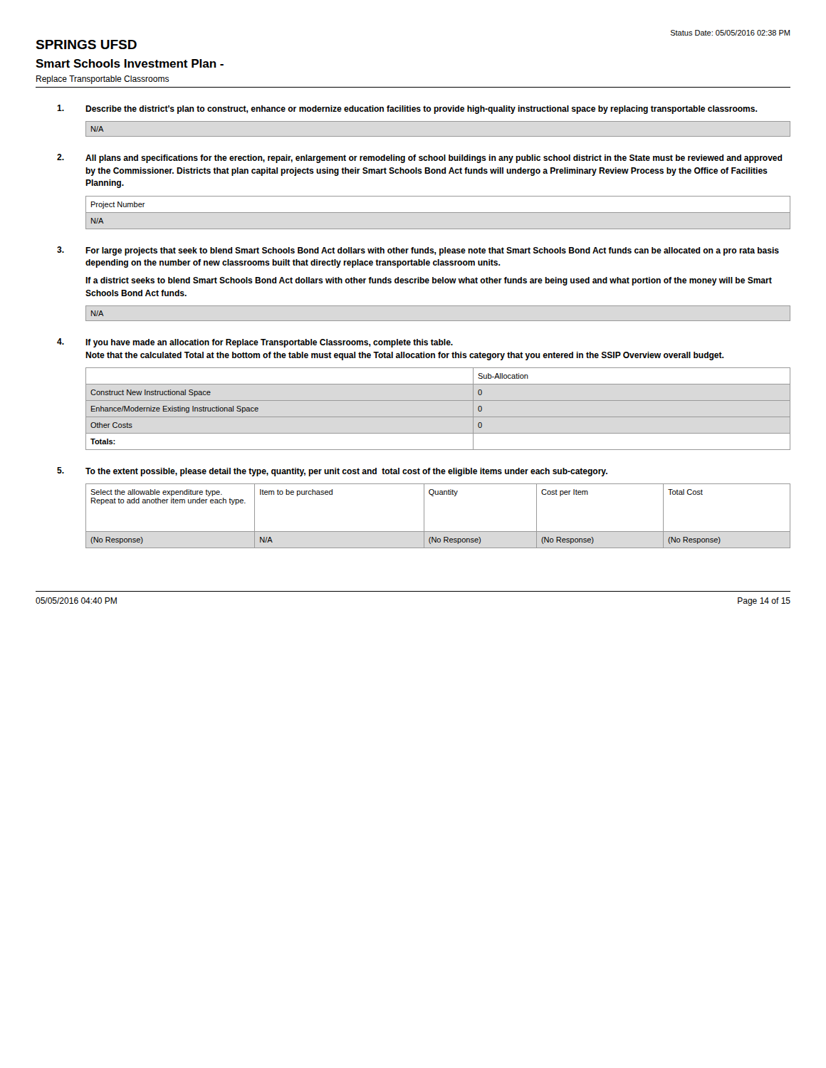Status Date: 05/05/2016 02:38 PM
SPRINGS UFSD
Smart Schools Investment Plan -
Replace Transportable Classrooms
Describe the district’s plan to construct, enhance or modernize education facilities to provide high-quality instructional space by replacing transportable classrooms.
N/A
All plans and specifications for the erection, repair, enlargement or remodeling of school buildings in any public school district in the State must be reviewed and approved by the Commissioner. Districts that plan capital projects using their Smart Schools Bond Act funds will undergo a Preliminary Review Process by the Office of Facilities Planning.
| Project Number |
| --- |
| N/A |
For large projects that seek to blend Smart Schools Bond Act dollars with other funds, please note that Smart Schools Bond Act funds can be allocated on a pro rata basis depending on the number of new classrooms built that directly replace transportable classroom units.
If a district seeks to blend Smart Schools Bond Act dollars with other funds describe below what other funds are being used and what portion of the money will be Smart Schools Bond Act funds.
N/A
If you have made an allocation for Replace Transportable Classrooms, complete this table.
Note that the calculated Total at the bottom of the table must equal the Total allocation for this category that you entered in the SSIP Overview overall budget.
| | Sub-Allocation |
| --- | --- |
| Construct New Instructional Space | 0 |
| Enhance/Modernize Existing Instructional Space | 0 |
| Other Costs | 0 |
| Totals: | |
To the extent possible, please detail the type, quantity, per unit cost and total cost of the eligible items under each sub-category.
| Select the allowable expenditure type. Repeat to add another item under each type. | Item to be purchased | Quantity | Cost per Item | Total Cost |
| --- | --- | --- | --- | --- |
| (No Response) | N/A | (No Response) | (No Response) | (No Response) |
05/05/2016 04:40 PM Page 14 of 15